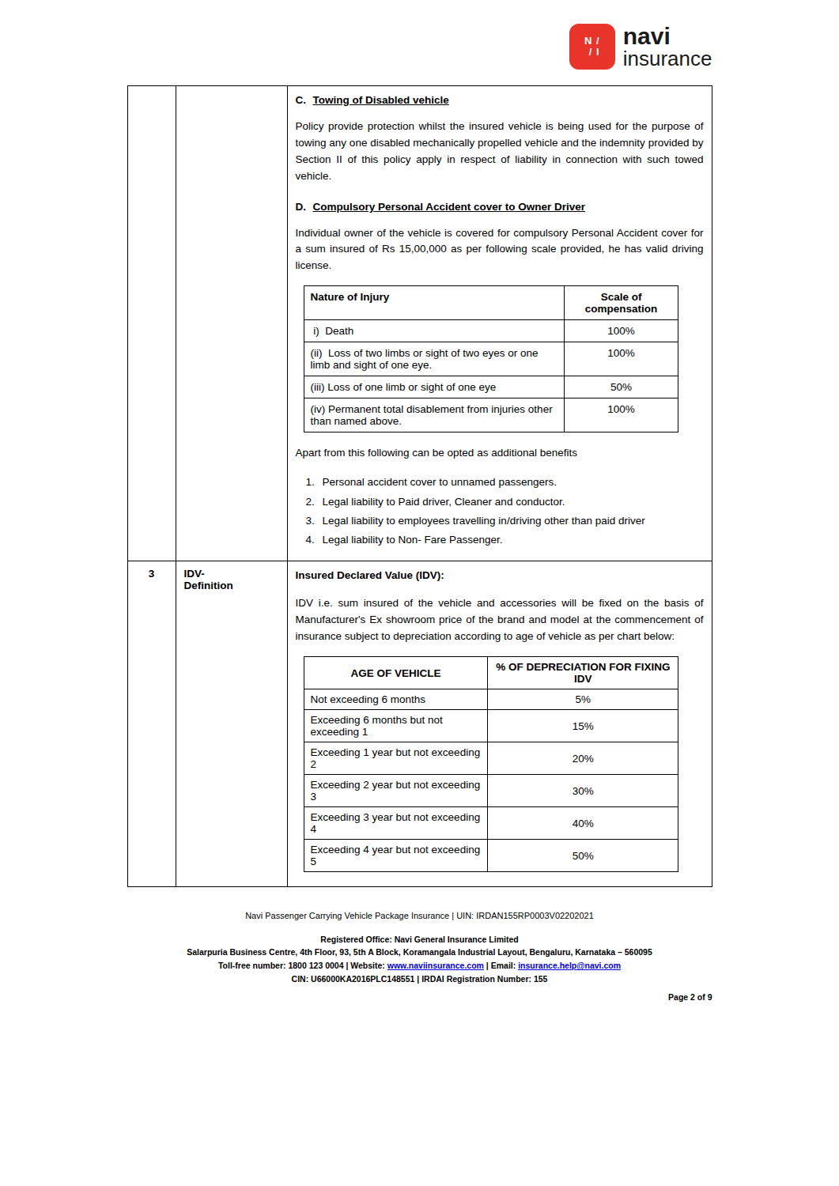N /
/ I
navi
insurance
| | | C. Towing of Disabled vehicle Policy provide protection whilst the insured vehicle is being used for the purpose of towing any one disabled mechanically propelled vehicle and the indemnity provided by Section II of this policy apply in respect of liability in connection with such towed vehicle. D. Compulsory Personal Accident cover to Owner Driver Individual owner of the vehicle is covered for compulsory Personal Accident cover for a sum insured of Rs 15,00,000 as per following scale provided, he has valid driving license. / Nature of Injury / Scale of compensation / / --- / --- / / i) Death / 100% / / (ii) Loss of two limbs or sight of two eyes or one limb and sight of one eye. / 100% / / (iii) Loss of one limb or sight of one eye / 50% / / (iv) Permanent total disablement from injuries other than named above. / 100% / Apart from this following can be opted as additional benefits Personal accident cover to unnamed passengers. Legal liability to Paid driver, Cleaner and conductor. Legal liability to employees travelling in/driving other than paid driver Legal liability to Non- Fare Passenger. |
| 3 | IDV- Definition | Insured Declared Value (IDV): IDV i.e. sum insured of the vehicle and accessories will be fixed on the basis of Manufacturer's Ex showroom price of the brand and model at the commencement of insurance subject to depreciation according to age of vehicle as per chart below: / AGE OF VEHICLE / % OF DEPRECIATION FOR FIXING IDV / / --- / --- / / Not exceeding 6 months / 5% / / Exceeding 6 months but not exceeding 1 / 15% / / Exceeding 1 year but not exceeding 2 / 20% / / Exceeding 2 year but not exceeding 3 / 30% / / Exceeding 3 year but not exceeding 4 / 40% / / Exceeding 4 year but not exceeding 5 / 50% / |
Navi Passenger Carrying Vehicle Package Insurance | UIN: IRDAN155RP0003V02202021
Registered Office: Navi General Insurance Limited
Salarpuria Business Centre, 4th Floor, 93, 5th A Block, Koramangala Industrial Layout, Bengaluru, Karnataka – 560095
Toll-free number: 1800 123 0004 | Website: www.naviinsurance.com | Email: insurance.help@navi.com
CIN: U66000KA2016PLC148551 | IRDAI Registration Number: 155
Page 2 of 9